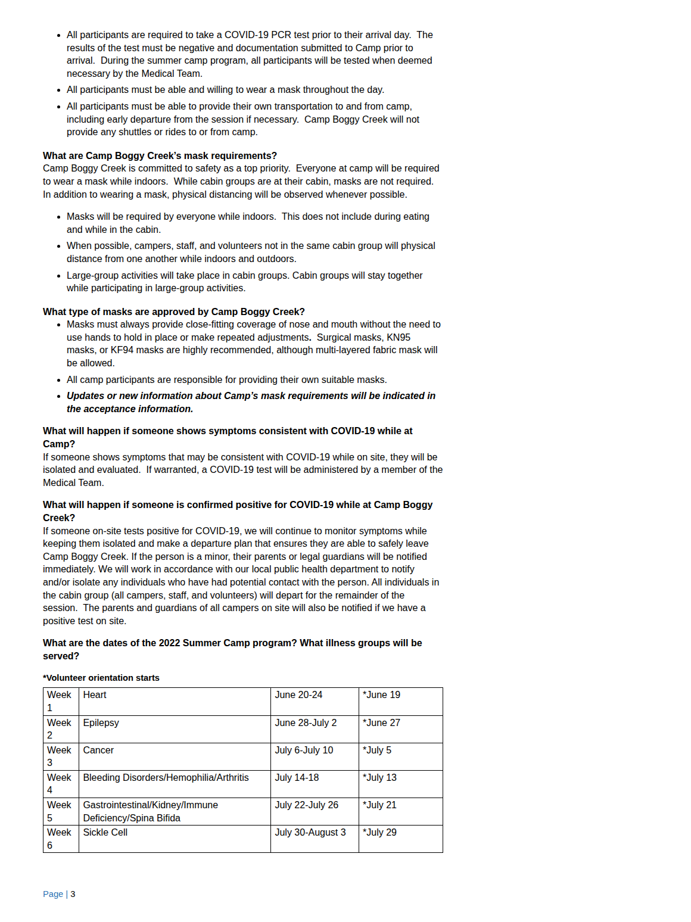All participants are required to take a COVID-19 PCR test prior to their arrival day. The results of the test must be negative and documentation submitted to Camp prior to arrival. During the summer camp program, all participants will be tested when deemed necessary by the Medical Team.
All participants must be able and willing to wear a mask throughout the day.
All participants must be able to provide their own transportation to and from camp, including early departure from the session if necessary. Camp Boggy Creek will not provide any shuttles or rides to or from camp.
What are Camp Boggy Creek’s mask requirements?
Camp Boggy Creek is committed to safety as a top priority. Everyone at camp will be required to wear a mask while indoors. While cabin groups are at their cabin, masks are not required. In addition to wearing a mask, physical distancing will be observed whenever possible.
Masks will be required by everyone while indoors. This does not include during eating and while in the cabin.
When possible, campers, staff, and volunteers not in the same cabin group will physical distance from one another while indoors and outdoors.
Large-group activities will take place in cabin groups. Cabin groups will stay together while participating in large-group activities.
What type of masks are approved by Camp Boggy Creek?
Masks must always provide close-fitting coverage of nose and mouth without the need to use hands to hold in place or make repeated adjustments. Surgical masks, KN95 masks, or KF94 masks are highly recommended, although multi-layered fabric mask will be allowed.
All camp participants are responsible for providing their own suitable masks.
Updates or new information about Camp’s mask requirements will be indicated in the acceptance information.
What will happen if someone shows symptoms consistent with COVID-19 while at Camp?
If someone shows symptoms that may be consistent with COVID-19 while on site, they will be isolated and evaluated. If warranted, a COVID-19 test will be administered by a member of the Medical Team.
What will happen if someone is confirmed positive for COVID-19 while at Camp Boggy Creek?
If someone on-site tests positive for COVID-19, we will continue to monitor symptoms while keeping them isolated and make a departure plan that ensures they are able to safely leave Camp Boggy Creek. If the person is a minor, their parents or legal guardians will be notified immediately. We will work in accordance with our local public health department to notify and/or isolate any individuals who have had potential contact with the person. All individuals in the cabin group (all campers, staff, and volunteers) will depart for the remainder of the session. The parents and guardians of all campers on site will also be notified if we have a positive test on site.
What are the dates of the 2022 Summer Camp program? What illness groups will be served?
*Volunteer orientation starts
| Week 1 | Heart | June 20-24 | *June 19 |
| Week 2 | Epilepsy | June 28-July 2 | *June 27 |
| Week 3 | Cancer | July 6-July 10 | *July 5 |
| Week 4 | Bleeding Disorders/Hemophilia/Arthritis | July 14-18 | *July 13 |
| Week 5 | Gastrointestinal/Kidney/Immune Deficiency/Spina Bifida | July 22-July 26 | *July 21 |
| Week 6 | Sickle Cell | July 30-August 3 | *July 29 |
Page | 3